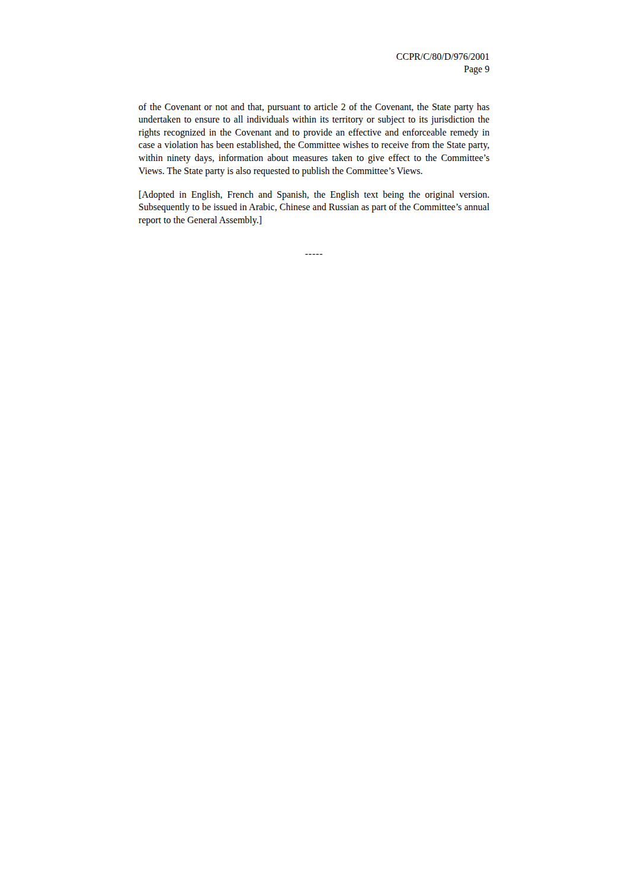CCPR/C/80/D/976/2001
Page 9
of the Covenant or not and that, pursuant to article 2 of the Covenant, the State party has undertaken to ensure to all individuals within its territory or subject to its jurisdiction the rights recognized in the Covenant and to provide an effective and enforceable remedy in case a violation has been established, the Committee wishes to receive from the State party, within ninety days, information about measures taken to give effect to the Committee’s Views. The State party is also requested to publish the Committee’s Views.
[Adopted in English, French and Spanish, the English text being the original version. Subsequently to be issued in Arabic, Chinese and Russian as part of the Committee’s annual report to the General Assembly.]
-----